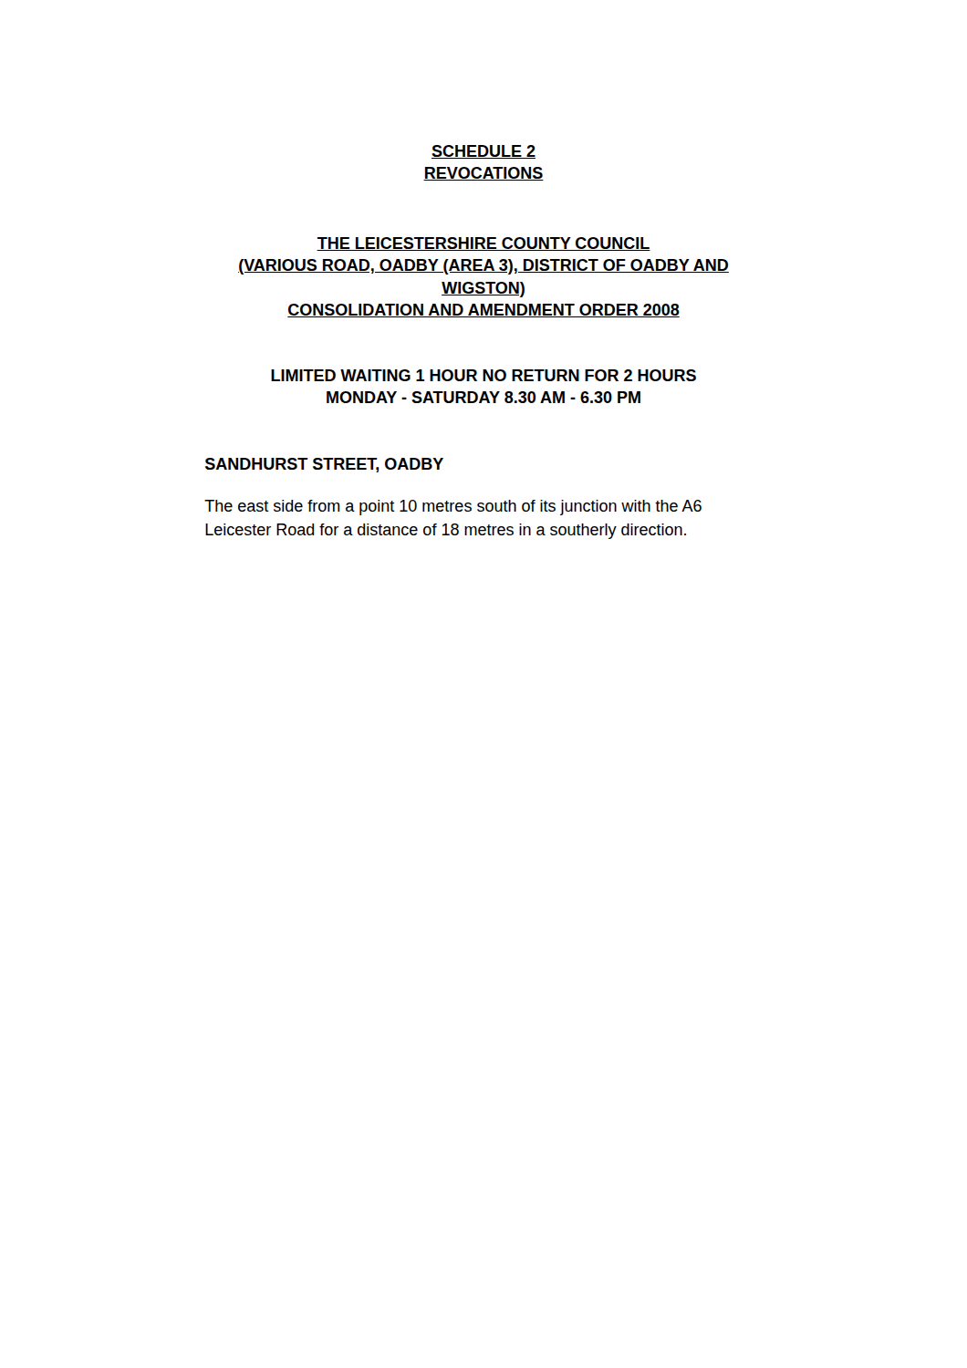SCHEDULE 2
REVOCATIONS
THE LEICESTERSHIRE COUNTY COUNCIL
(VARIOUS ROAD, OADBY (AREA 3), DISTRICT OF OADBY AND WIGSTON)
CONSOLIDATION AND AMENDMENT ORDER 2008
LIMITED WAITING 1 HOUR NO RETURN FOR 2 HOURS
MONDAY - SATURDAY 8.30 AM - 6.30 PM
SANDHURST STREET, OADBY
The east side from a point 10 metres south of its junction with the A6 Leicester Road for a distance of 18 metres in a southerly direction.